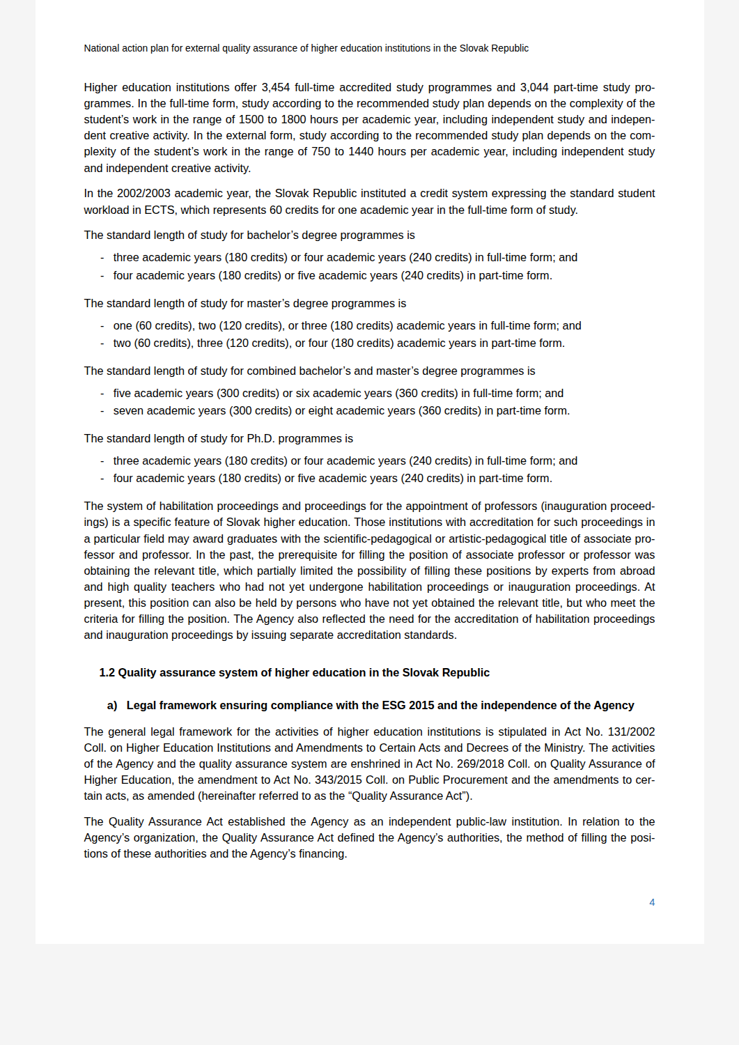National action plan for external quality assurance of higher education institutions in the Slovak Republic
Higher education institutions offer 3,454 full-time accredited study programmes and 3,044 part-time study programmes. In the full-time form, study according to the recommended study plan depends on the complexity of the student’s work in the range of 1500 to 1800 hours per academic year, including independent study and independent creative activity. In the external form, study according to the recommended study plan depends on the complexity of the student’s work in the range of 750 to 1440 hours per academic year, including independent study and independent creative activity.
In the 2002/2003 academic year, the Slovak Republic instituted a credit system expressing the standard student workload in ECTS, which represents 60 credits for one academic year in the full-time form of study.
The standard length of study for bachelor’s degree programmes is
three academic years (180 credits) or four academic years (240 credits) in full-time form; and
four academic years (180 credits) or five academic years (240 credits) in part-time form.
The standard length of study for master’s degree programmes is
one (60 credits), two (120 credits), or three (180 credits) academic years in full-time form; and
two (60 credits), three (120 credits), or four (180 credits) academic years in part-time form.
The standard length of study for combined bachelor’s and master’s degree programmes is
five academic years (300 credits) or six academic years (360 credits) in full-time form; and
seven academic years (300 credits) or eight academic years (360 credits) in part-time form.
The standard length of study for Ph.D. programmes is
three academic years (180 credits) or four academic years (240 credits) in full-time form; and
four academic years (180 credits) or five academic years (240 credits) in part-time form.
The system of habilitation proceedings and proceedings for the appointment of professors (inauguration proceedings) is a specific feature of Slovak higher education. Those institutions with accreditation for such proceedings in a particular field may award graduates with the scientific-pedagogical or artistic-pedagogical title of associate professor and professor. In the past, the prerequisite for filling the position of associate professor or professor was obtaining the relevant title, which partially limited the possibility of filling these positions by experts from abroad and high quality teachers who had not yet undergone habilitation proceedings or inauguration proceedings. At present, this position can also be held by persons who have not yet obtained the relevant title, but who meet the criteria for filling the position. The Agency also reflected the need for the accreditation of habilitation proceedings and inauguration proceedings by issuing separate accreditation standards.
1.2 Quality assurance system of higher education in the Slovak Republic
a) Legal framework ensuring compliance with the ESG 2015 and the independence of the Agency
The general legal framework for the activities of higher education institutions is stipulated in Act No. 131/2002 Coll. on Higher Education Institutions and Amendments to Certain Acts and Decrees of the Ministry. The activities of the Agency and the quality assurance system are enshrined in Act No. 269/2018 Coll. on Quality Assurance of Higher Education, the amendment to Act No. 343/2015 Coll. on Public Procurement and the amendments to certain acts, as amended (hereinafter referred to as the “Quality Assurance Act”).
The Quality Assurance Act established the Agency as an independent public-law institution. In relation to the Agency’s organization, the Quality Assurance Act defined the Agency’s authorities, the method of filling the positions of these authorities and the Agency’s financing.
4